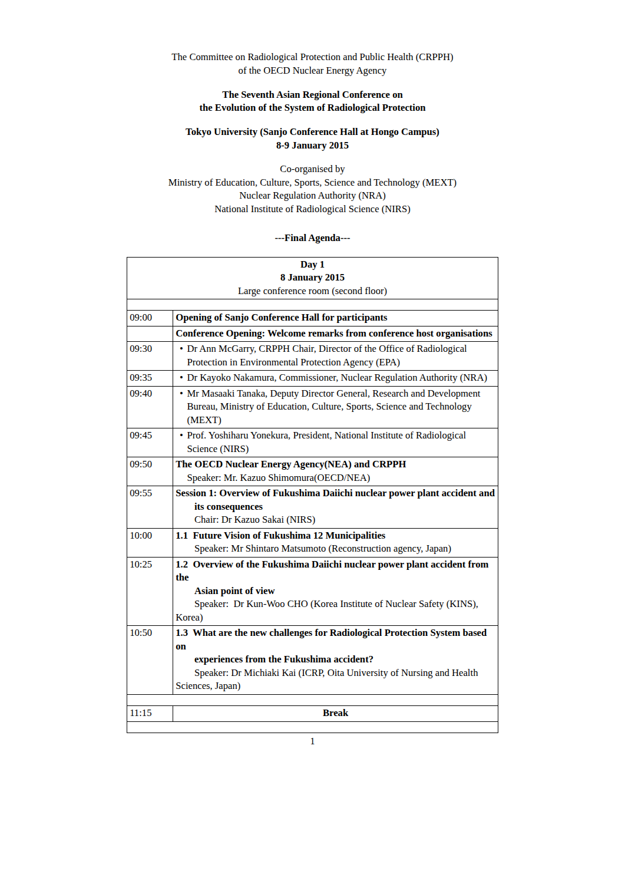The Committee on Radiological Protection and Public Health (CRPPH)
of the OECD Nuclear Energy Agency
The Seventh Asian Regional Conference on
the Evolution of the System of Radiological Protection
Tokyo University (Sanjo Conference Hall at Hongo Campus)
8-9 January 2015
Co-organised by
Ministry of Education, Culture, Sports, Science and Technology (MEXT)
Nuclear Regulation Authority (NRA)
National Institute of Radiological Science (NIRS)
---Final Agenda---
| Day 1 8 January 2015 Large conference room (second floor) |
| 09:00 | Opening of Sanjo Conference Hall for participants |
| | Conference Opening: Welcome remarks from conference host organisations |
| 09:30 | • Dr Ann McGarry, CRPPH Chair, Director of the Office of Radiological Protection in Environmental Protection Agency (EPA) |
| 09:35 | • Dr Kayoko Nakamura, Commissioner, Nuclear Regulation Authority (NRA) |
| 09:40 | • Mr Masaaki Tanaka, Deputy Director General, Research and Development Bureau, Ministry of Education, Culture, Sports, Science and Technology (MEXT) |
| 09:45 | • Prof. Yoshiharu Yonekura, President, National Institute of Radiological Science (NIRS) |
| 09:50 | The OECD Nuclear Energy Agency(NEA) and CRPPH Speaker: Mr. Kazuo Shimomura(OECD/NEA) |
| 09:55 | Session 1: Overview of Fukushima Daiichi nuclear power plant accident and its consequences Chair: Dr Kazuo Sakai (NIRS) |
| 10:00 | 1.1 Future Vision of Fukushima 12 Municipalities Speaker: Mr Shintaro Matsumoto (Reconstruction agency, Japan) |
| 10:25 | 1.2 Overview of the Fukushima Daiichi nuclear power plant accident from the Asian point of view Speaker: Dr Kun-Woo CHO (Korea Institute of Nuclear Safety (KINS), Korea) |
| 10:50 | 1.3 What are the new challenges for Radiological Protection System based on experiences from the Fukushima accident? Speaker: Dr Michiaki Kai (ICRP, Oita University of Nursing and Health Sciences, Japan) |
| 11:15 | Break |
1